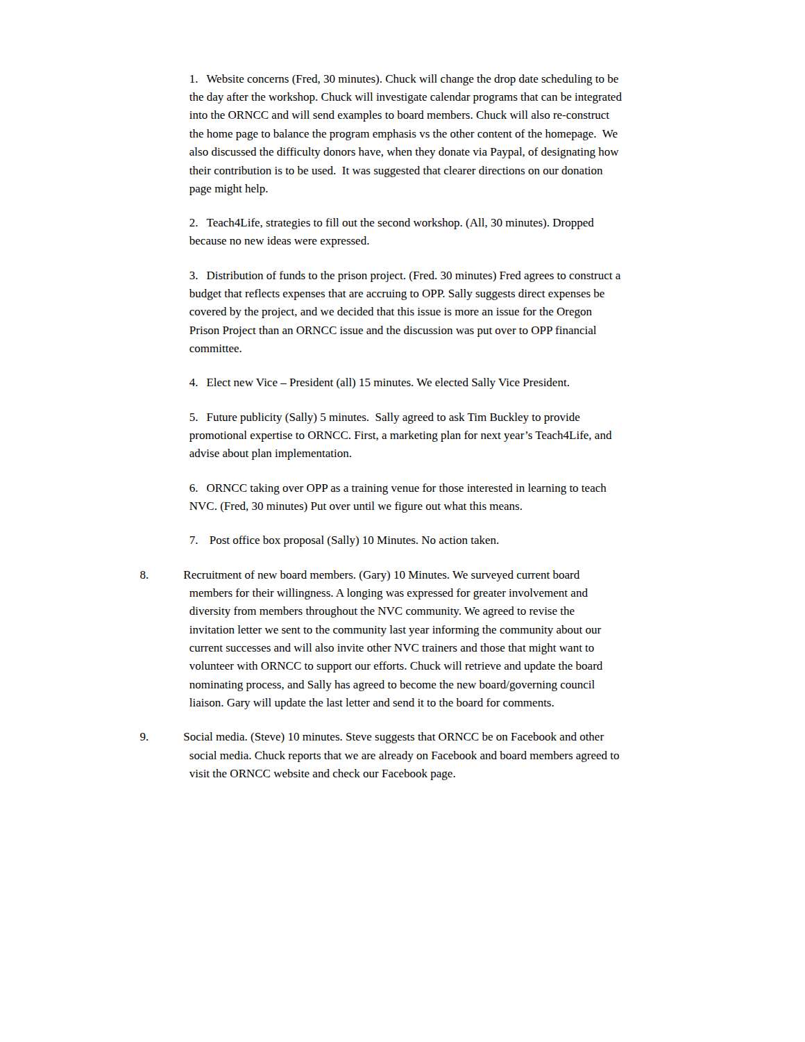1. Website concerns (Fred, 30 minutes). Chuck will change the drop date scheduling to be the day after the workshop. Chuck will investigate calendar programs that can be integrated into the ORNCC and will send examples to board members. Chuck will also re-construct the home page to balance the program emphasis vs the other content of the homepage. We also discussed the difficulty donors have, when they donate via Paypal, of designating how their contribution is to be used. It was suggested that clearer directions on our donation page might help.
2. Teach4Life, strategies to fill out the second workshop. (All, 30 minutes). Dropped because no new ideas were expressed.
3. Distribution of funds to the prison project. (Fred. 30 minutes) Fred agrees to construct a budget that reflects expenses that are accruing to OPP. Sally suggests direct expenses be covered by the project, and we decided that this issue is more an issue for the Oregon Prison Project than an ORNCC issue and the discussion was put over to OPP financial committee.
4. Elect new Vice – President (all) 15 minutes. We elected Sally Vice President.
5. Future publicity (Sally) 5 minutes. Sally agreed to ask Tim Buckley to provide promotional expertise to ORNCC. First, a marketing plan for next year’s Teach4Life, and advise about plan implementation.
6. ORNCC taking over OPP as a training venue for those interested in learning to teach NVC. (Fred, 30 minutes) Put over until we figure out what this means.
7. Post office box proposal (Sally) 10 Minutes. No action taken.
8. Recruitment of new board members. (Gary) 10 Minutes. We surveyed current board members for their willingness. A longing was expressed for greater involvement and diversity from members throughout the NVC community. We agreed to revise the invitation letter we sent to the community last year informing the community about our current successes and will also invite other NVC trainers and those that might want to volunteer with ORNCC to support our efforts. Chuck will retrieve and update the board nominating process, and Sally has agreed to become the new board/governing council liaison. Gary will update the last letter and send it to the board for comments.
9. Social media. (Steve) 10 minutes. Steve suggests that ORNCC be on Facebook and other social media. Chuck reports that we are already on Facebook and board members agreed to visit the ORNCC website and check our Facebook page.